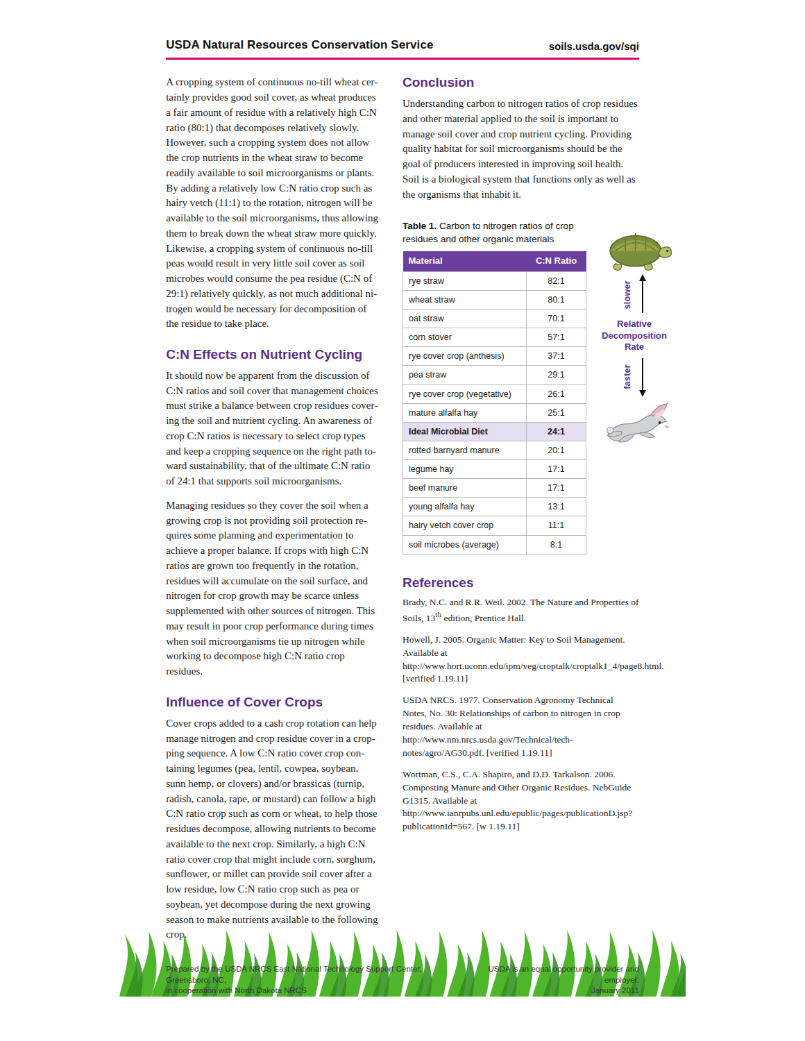USDA Natural Resources Conservation Service
soils.usda.gov/sqi
A cropping system of continuous no-till wheat certainly provides good soil cover, as wheat produces a fair amount of residue with a relatively high C:N ratio (80:1) that decomposes relatively slowly. However, such a cropping system does not allow the crop nutrients in the wheat straw to become readily available to soil microorganisms or plants. By adding a relatively low C:N ratio crop such as hairy vetch (11:1) to the rotation, nitrogen will be available to the soil microorganisms, thus allowing them to break down the wheat straw more quickly. Likewise, a cropping system of continuous no-till peas would result in very little soil cover as soil microbes would consume the pea residue (C:N of 29:1) relatively quickly, as not much additional nitrogen would be necessary for decomposition of the residue to take place.
C:N Effects on Nutrient Cycling
It should now be apparent from the discussion of C:N ratios and soil cover that management choices must strike a balance between crop residues covering the soil and nutrient cycling. An awareness of crop C:N ratios is necessary to select crop types and keep a cropping sequence on the right path toward sustainability, that of the ultimate C:N ratio of 24:1 that supports soil microorganisms.
Managing residues so they cover the soil when a growing crop is not providing soil protection requires some planning and experimentation to achieve a proper balance. If crops with high C:N ratios are grown too frequently in the rotation, residues will accumulate on the soil surface, and nitrogen for crop growth may be scarce unless supplemented with other sources of nitrogen. This may result in poor crop performance during times when soil microorganisms tie up nitrogen while working to decompose high C:N ratio crop residues.
Influence of Cover Crops
Cover crops added to a cash crop rotation can help manage nitrogen and crop residue cover in a cropping sequence. A low C:N ratio cover crop containing legumes (pea, lentil, cowpea, soybean, sunn hemp, or clovers) and/or brassicas (turnip, radish, canola, rape, or mustard) can follow a high C:N ratio crop such as corn or wheat, to help those residues decompose, allowing nutrients to become available to the next crop. Similarly, a high C:N ratio cover crop that might include corn, sorghum, sunflower, or millet can provide soil cover after a low residue, low C:N ratio crop such as pea or soybean, yet decompose during the next growing season to make nutrients available to the following crop.
Conclusion
Understanding carbon to nitrogen ratios of crop residues and other material applied to the soil is important to manage soil cover and crop nutrient cycling. Providing quality habitat for soil microorganisms should be the goal of producers interested in improving soil health. Soil is a biological system that functions only as well as the organisms that inhabit it.
Table 1. Carbon to nitrogen ratios of crop residues and other organic materials
| Material | C:N Ratio |
| --- | --- |
| rye straw | 82:1 |
| wheat straw | 80:1 |
| oat straw | 70:1 |
| corn stover | 57:1 |
| rye cover crop (anthesis) | 37:1 |
| pea straw | 29:1 |
| rye cover crop (vegetative) | 26:1 |
| mature alfalfa hay | 25:1 |
| Ideal Microbial Diet | 24:1 |
| rotted barnyard manure | 20:1 |
| legume hay | 17:1 |
| beef manure | 17:1 |
| young alfalfa hay | 13:1 |
| hairy vetch cover crop | 11:1 |
| soil microbes (average) | 8:1 |
slower
Relative
Decomposition
Rate
faster
References
Brady, N.C. and R.R. Weil. 2002. The Nature and Properties of Soils, 13th edition, Prentice Hall.
Howell, J. 2005. Organic Matter: Key to Soil Management. Available at http://www.hort.uconn.edu/ipm/veg/croptalk/croptalk1_4/page8.html. [verified 1.19.11]
USDA NRCS. 1977. Conservation Agronomy Technical Notes, No. 30: Relationships of carbon to nitrogen in crop residues. Available at http://www.nm.nrcs.usda.gov/Technical/tech-notes/agro/AG30.pdf. [verified 1.19.11]
Wortman, C.S., C.A. Shapiro, and D.D. Tarkalson. 2006. Composting Manure and Other Organic Residues. NebGuide G1315. Available at http://www.ianrpubs.unl.edu/epublic/pages/publicationD.jsp?publicationId=567. [w 1.19.11]
Prepared by the USDA NRCS East National Technology Support Center, Greensboro, NC,
in cooperation with North Dakota NRCS
USDA is an equal opportunity provider and employer.
January 2011